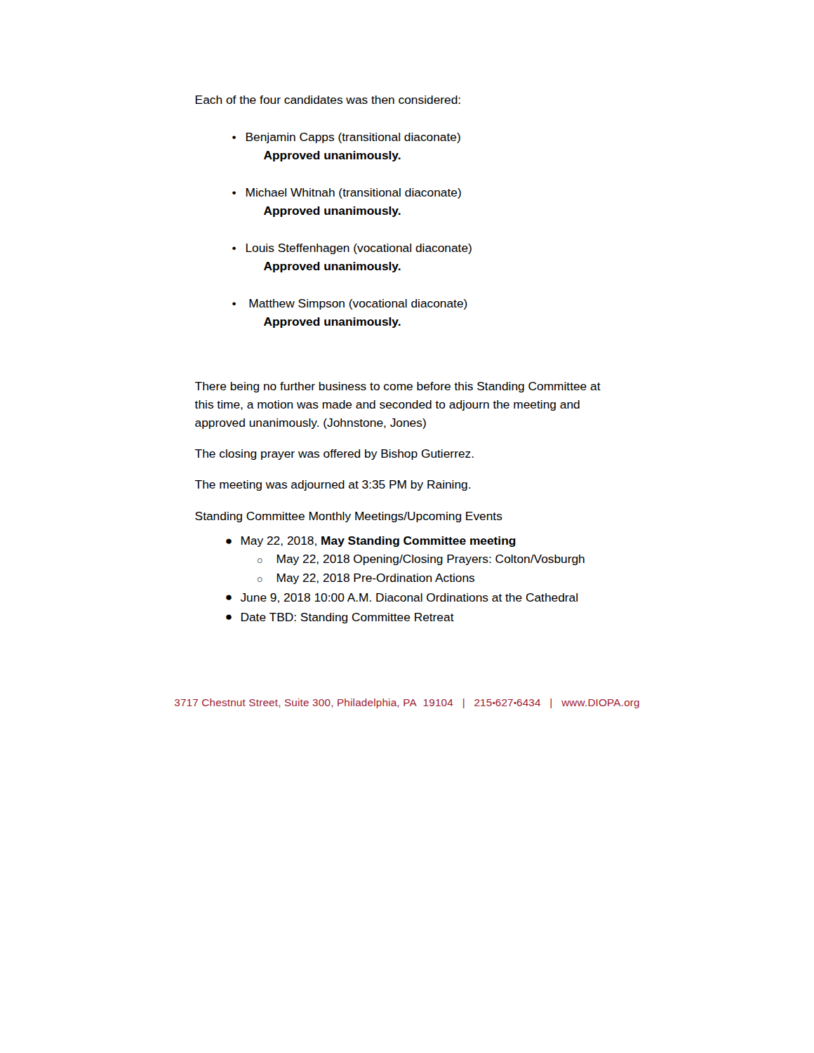Each of the four candidates was then considered:
•Benjamin Capps (transitional diaconate)
Approved unanimously.
•Michael Whitnah (transitional diaconate)
Approved unanimously.
•Louis Steffenhagen (vocational diaconate)
Approved unanimously.
• Matthew Simpson (vocational diaconate)
Approved unanimously.
There being no further business to come before this Standing Committee at this time, a motion was made and seconded to adjourn the meeting and approved unanimously. (Johnstone, Jones)
The closing prayer was offered by Bishop Gutierrez.
The meeting was adjourned at 3:35 PM by Raining.
Standing Committee Monthly Meetings/Upcoming Events
●May 22, 2018, May Standing Committee meeting
○May 22, 2018 Opening/Closing Prayers: Colton/Vosburgh
○May 22, 2018 Pre-Ordination Actions
●June 9, 2018 10:00 A.M. Diaconal Ordinations at the Cathedral
●Date TBD: Standing Committee Retreat
3717 Chestnut Street, Suite 300, Philadelphia, PA 19104 | 215▪627▪6434 | www.DIOPA.org